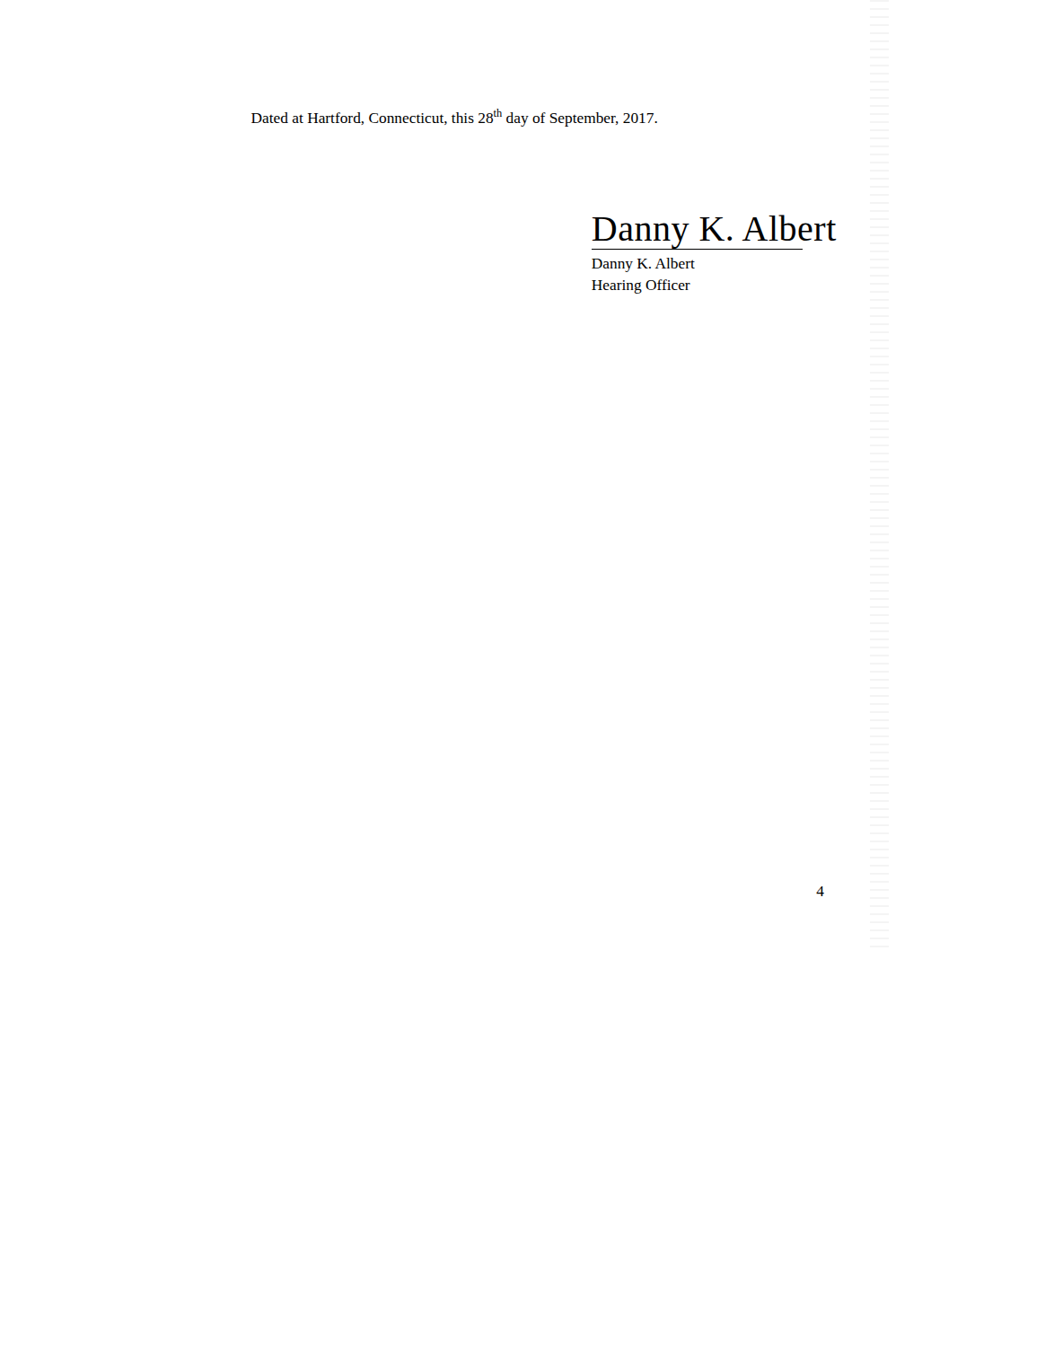Dated at Hartford, Connecticut, this 28th day of September, 2017.
Danny K. Albert
Danny K. Albert
Hearing Officer
4